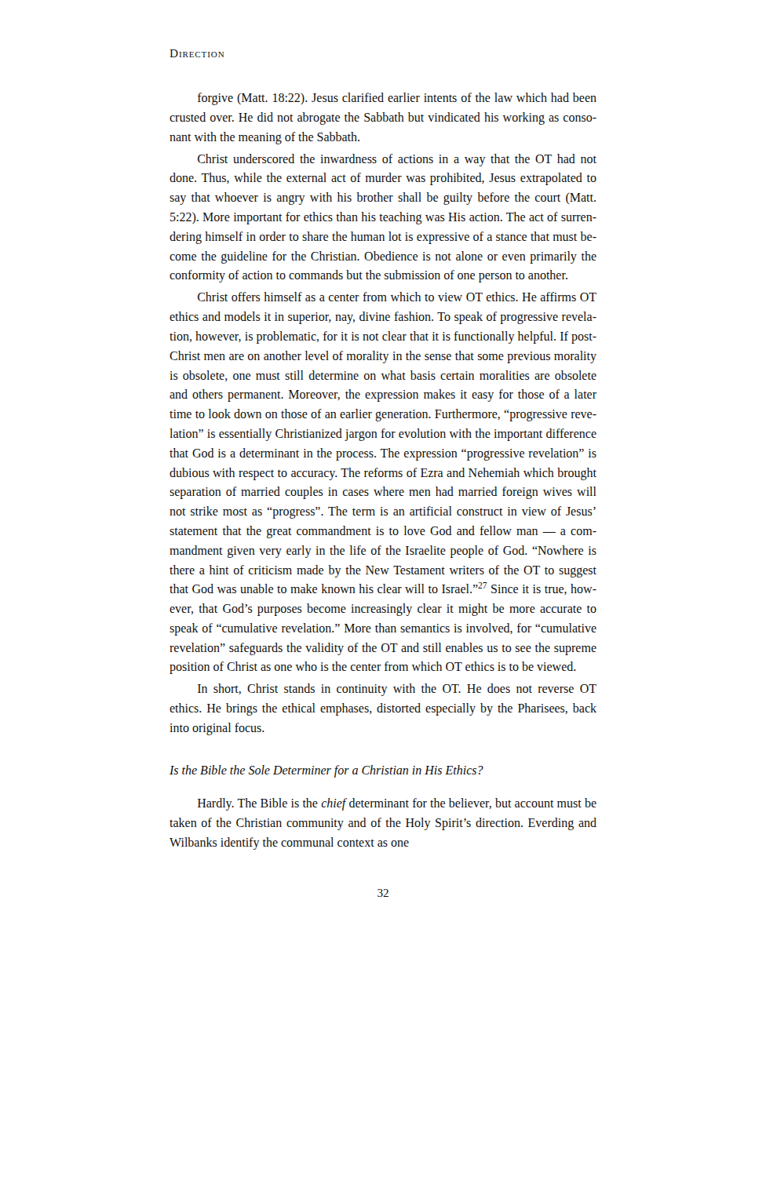Direction
forgive (Matt. 18:22). Jesus clarified earlier intents of the law which had been crusted over. He did not abrogate the Sabbath but vindicated his working as consonant with the meaning of the Sabbath.
Christ underscored the inwardness of actions in a way that the OT had not done. Thus, while the external act of murder was prohibited, Jesus extrapolated to say that whoever is angry with his brother shall be guilty before the court (Matt. 5:22). More important for ethics than his teaching was His action. The act of surrendering himself in order to share the human lot is expressive of a stance that must become the guideline for the Christian. Obedience is not alone or even primarily the conformity of action to commands but the submission of one person to another.
Christ offers himself as a center from which to view OT ethics. He affirms OT ethics and models it in superior, nay, divine fashion. To speak of progressive revelation, however, is problematic, for it is not clear that it is functionally helpful. If post-Christ men are on another level of morality in the sense that some previous morality is obsolete, one must still determine on what basis certain moralities are obsolete and others permanent. Moreover, the expression makes it easy for those of a later time to look down on those of an earlier generation. Furthermore, “progressive revelation” is essentially Christianized jargon for evolution with the important difference that God is a determinant in the process. The expression “progressive revelation” is dubious with respect to accuracy. The reforms of Ezra and Nehemiah which brought separation of married couples in cases where men had married foreign wives will not strike most as “progress”. The term is an artificial construct in view of Jesus’ statement that the great commandment is to love God and fellow man — a commandment given very early in the life of the Israelite people of God. “Nowhere is there a hint of criticism made by the New Testament writers of the OT to suggest that God was unable to make known his clear will to Israel.”27 Since it is true, however, that God’s purposes become increasingly clear it might be more accurate to speak of “cumulative revelation.” More than semantics is involved, for “cumulative revelation” safeguards the validity of the OT and still enables us to see the supreme position of Christ as one who is the center from which OT ethics is to be viewed.
In short, Christ stands in continuity with the OT. He does not reverse OT ethics. He brings the ethical emphases, distorted especially by the Pharisees, back into original focus.
Is the Bible the Sole Determiner for a Christian in His Ethics?
Hardly. The Bible is the chief determinant for the believer, but account must be taken of the Christian community and of the Holy Spirit’s direction. Everding and Wilbanks identify the communal context as one
32